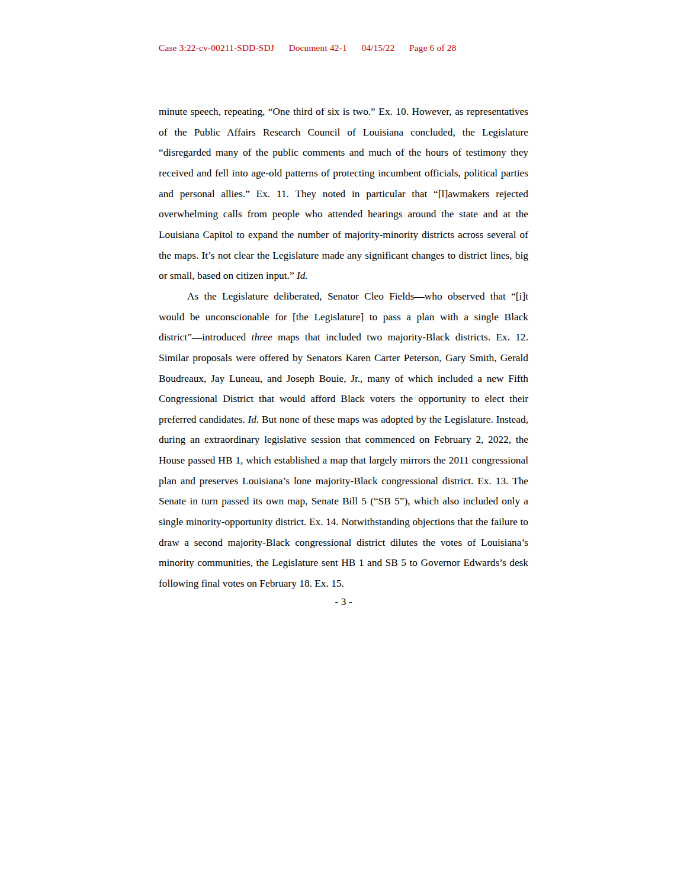Case 3:22-cv-00211-SDD-SDJ Document 42-1 04/15/22 Page 6 of 28
minute speech, repeating, “One third of six is two.” Ex. 10. However, as representatives of the Public Affairs Research Council of Louisiana concluded, the Legislature “disregarded many of the public comments and much of the hours of testimony they received and fell into age-old patterns of protecting incumbent officials, political parties and personal allies.” Ex. 11. They noted in particular that “[l]awmakers rejected overwhelming calls from people who attended hearings around the state and at the Louisiana Capitol to expand the number of majority-minority districts across several of the maps. It’s not clear the Legislature made any significant changes to district lines, big or small, based on citizen input.” Id.
As the Legislature deliberated, Senator Cleo Fields—who observed that “[i]t would be unconscionable for [the Legislature] to pass a plan with a single Black district”—introduced three maps that included two majority-Black districts. Ex. 12. Similar proposals were offered by Senators Karen Carter Peterson, Gary Smith, Gerald Boudreaux, Jay Luneau, and Joseph Bouie, Jr., many of which included a new Fifth Congressional District that would afford Black voters the opportunity to elect their preferred candidates. Id. But none of these maps was adopted by the Legislature. Instead, during an extraordinary legislative session that commenced on February 2, 2022, the House passed HB 1, which established a map that largely mirrors the 2011 congressional plan and preserves Louisiana’s lone majority-Black congressional district. Ex. 13. The Senate in turn passed its own map, Senate Bill 5 (“SB 5”), which also included only a single minority-opportunity district. Ex. 14. Notwithstanding objections that the failure to draw a second majority-Black congressional district dilutes the votes of Louisiana’s minority communities, the Legislature sent HB 1 and SB 5 to Governor Edwards’s desk following final votes on February 18. Ex. 15.
- 3 -